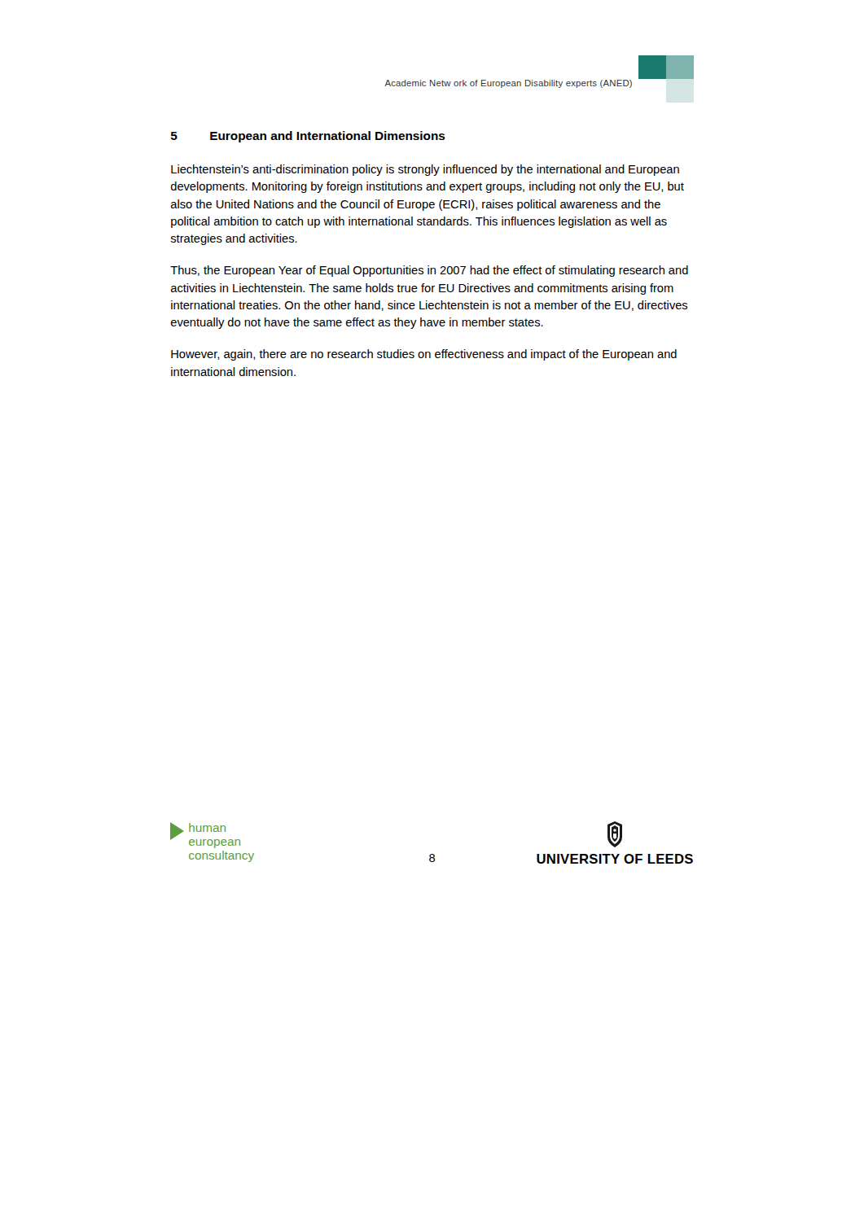Academic Netw ork of European Disability experts (ANED)
5 European and International Dimensions
Liechtenstein’s anti-discrimination policy is strongly influenced by the international and European developments. Monitoring by foreign institutions and expert groups, including not only the EU, but also the United Nations and the Council of Europe (ECRI), raises political awareness and the political ambition to catch up with international standards. This influences legislation as well as strategies and activities.
Thus, the European Year of Equal Opportunities in 2007 had the effect of stimulating research and activities in Liechtenstein. The same holds true for EU Directives and commitments arising from international treaties. On the other hand, since Liechtenstein is not a member of the EU, directives eventually do not have the same effect as they have in member states.
However, again, there are no research studies on effectiveness and impact of the European and international dimension.
human
european
consultancy
8
UNIVERSITY OF LEEDS